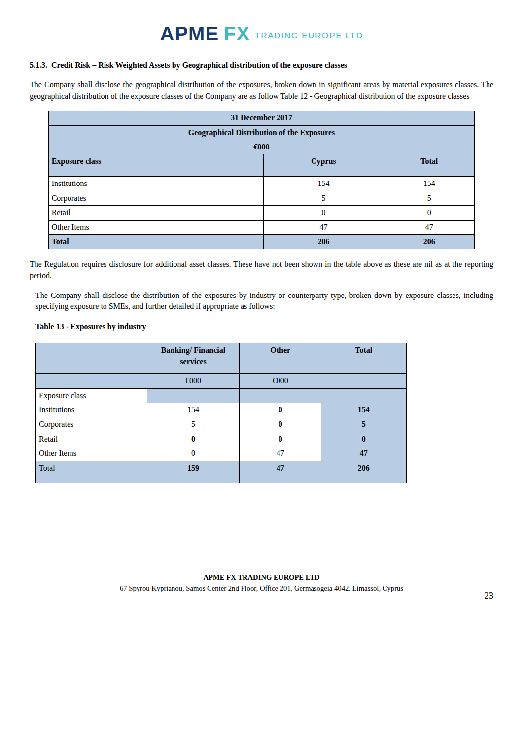APME FX TRADING EUROPE LTD
5.1.3. Credit Risk – Risk Weighted Assets by Geographical distribution of the exposure classes
The Company shall disclose the geographical distribution of the exposures, broken down in significant areas by material exposures classes. The geographical distribution of the exposure classes of the Company are as follow Table 12 - Geographical distribution of the exposure classes
| 31 December 2017 |
| Geographical Distribution of the Exposures |
| €000 |
| Exposure class | Cyprus | Total |
| Institutions | 154 | 154 |
| Corporates | 5 | 5 |
| Retail | 0 | 0 |
| Other Items | 47 | 47 |
| Total | 206 | 206 |
The Regulation requires disclosure for additional asset classes. These have not been shown in the table above as these are nil as at the reporting period.
The Company shall disclose the distribution of the exposures by industry or counterparty type, broken down by exposure classes, including specifying exposure to SMEs, and further detailed if appropriate as follows:
Table 13 - Exposures by industry
| | Banking/ Financial services | Other | Total |
| | €000 | €000 | |
| Exposure class | | | |
| Institutions | 154 | 0 | 154 |
| Corporates | 5 | 0 | 5 |
| Retail | 0 | 0 | 0 |
| Other Items | 0 | 47 | 47 |
| Total | 159 | 47 | 206 |
APME FX TRADING EUROPE LTD
67 Spyrou Kyprianou, Samos Center 2nd Floor, Office 201, Germasogeia 4042, Limassol, Cyprus23